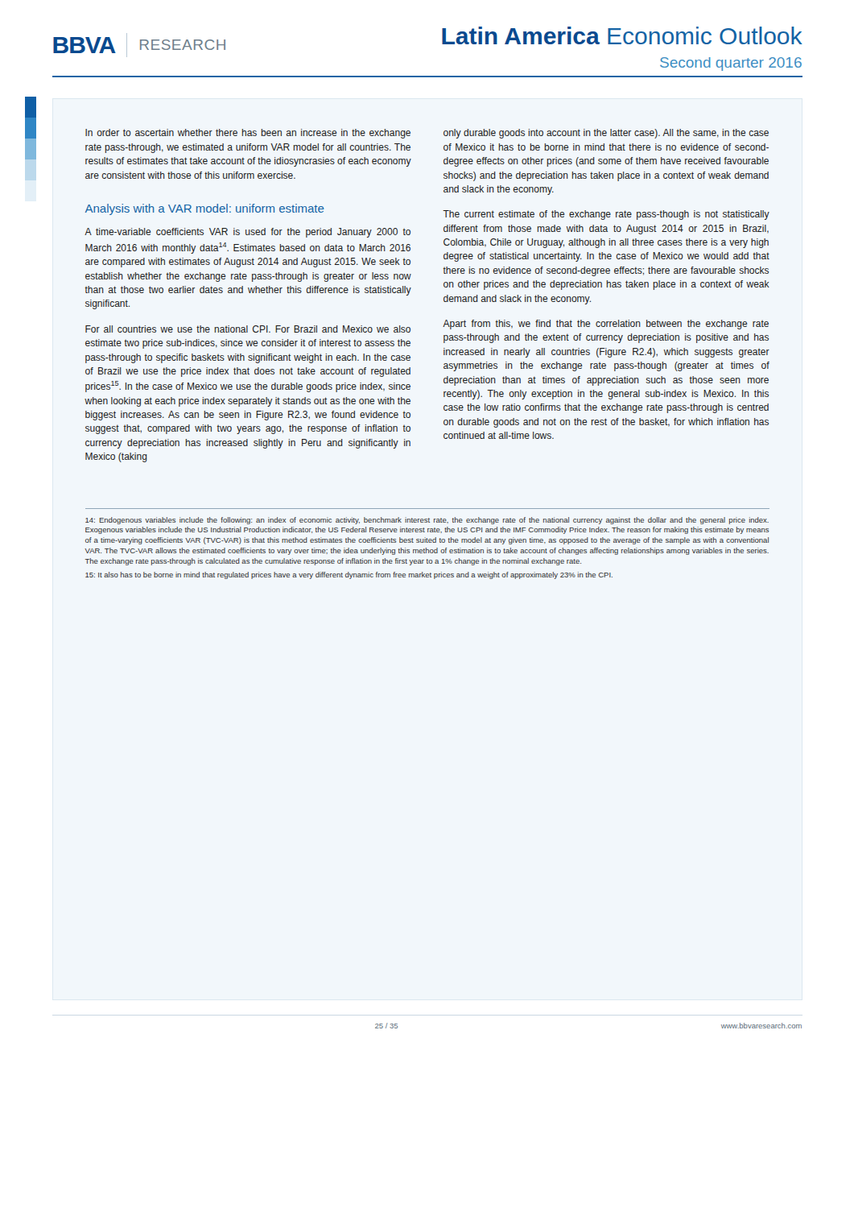BBVA RESEARCH
Latin America Economic Outlook
Second quarter 2016
In order to ascertain whether there has been an increase in the exchange rate pass-through, we estimated a uniform VAR model for all countries. The results of estimates that take account of the idiosyncrasies of each economy are consistent with those of this uniform exercise.
Analysis with a VAR model: uniform estimate
A time-variable coefficients VAR is used for the period January 2000 to March 2016 with monthly data14. Estimates based on data to March 2016 are compared with estimates of August 2014 and August 2015. We seek to establish whether the exchange rate pass-through is greater or less now than at those two earlier dates and whether this difference is statistically significant.
For all countries we use the national CPI. For Brazil and Mexico we also estimate two price sub-indices, since we consider it of interest to assess the pass-through to specific baskets with significant weight in each. In the case of Brazil we use the price index that does not take account of regulated prices15. In the case of Mexico we use the durable goods price index, since when looking at each price index separately it stands out as the one with the biggest increases. As can be seen in Figure R2.3, we found evidence to suggest that, compared with two years ago, the response of inflation to currency depreciation has increased slightly in Peru and significantly in Mexico (taking
only durable goods into account in the latter case). All the same, in the case of Mexico it has to be borne in mind that there is no evidence of second-degree effects on other prices (and some of them have received favourable shocks) and the depreciation has taken place in a context of weak demand and slack in the economy.
The current estimate of the exchange rate pass-though is not statistically different from those made with data to August 2014 or 2015 in Brazil, Colombia, Chile or Uruguay, although in all three cases there is a very high degree of statistical uncertainty. In the case of Mexico we would add that there is no evidence of second-degree effects; there are favourable shocks on other prices and the depreciation has taken place in a context of weak demand and slack in the economy.
Apart from this, we find that the correlation between the exchange rate pass-through and the extent of currency depreciation is positive and has increased in nearly all countries (Figure R2.4), which suggests greater asymmetries in the exchange rate pass-though (greater at times of depreciation than at times of appreciation such as those seen more recently). The only exception in the general sub-index is Mexico. In this case the low ratio confirms that the exchange rate pass-through is centred on durable goods and not on the rest of the basket, for which inflation has continued at all-time lows.
14: Endogenous variables include the following: an index of economic activity, benchmark interest rate, the exchange rate of the national currency against the dollar and the general price index. Exogenous variables include the US Industrial Production indicator, the US Federal Reserve interest rate, the US CPI and the IMF Commodity Price Index. The reason for making this estimate by means of a time-varying coefficients VAR (TVC-VAR) is that this method estimates the coefficients best suited to the model at any given time, as opposed to the average of the sample as with a conventional VAR. The TVC-VAR allows the estimated coefficients to vary over time; the idea underlying this method of estimation is to take account of changes affecting relationships among variables in the series. The exchange rate pass-through is calculated as the cumulative response of inflation in the first year to a 1% change in the nominal exchange rate.
15: It also has to be borne in mind that regulated prices have a very different dynamic from free market prices and a weight of approximately 23% in the CPI.
25 / 35 www.bbvaresearch.com